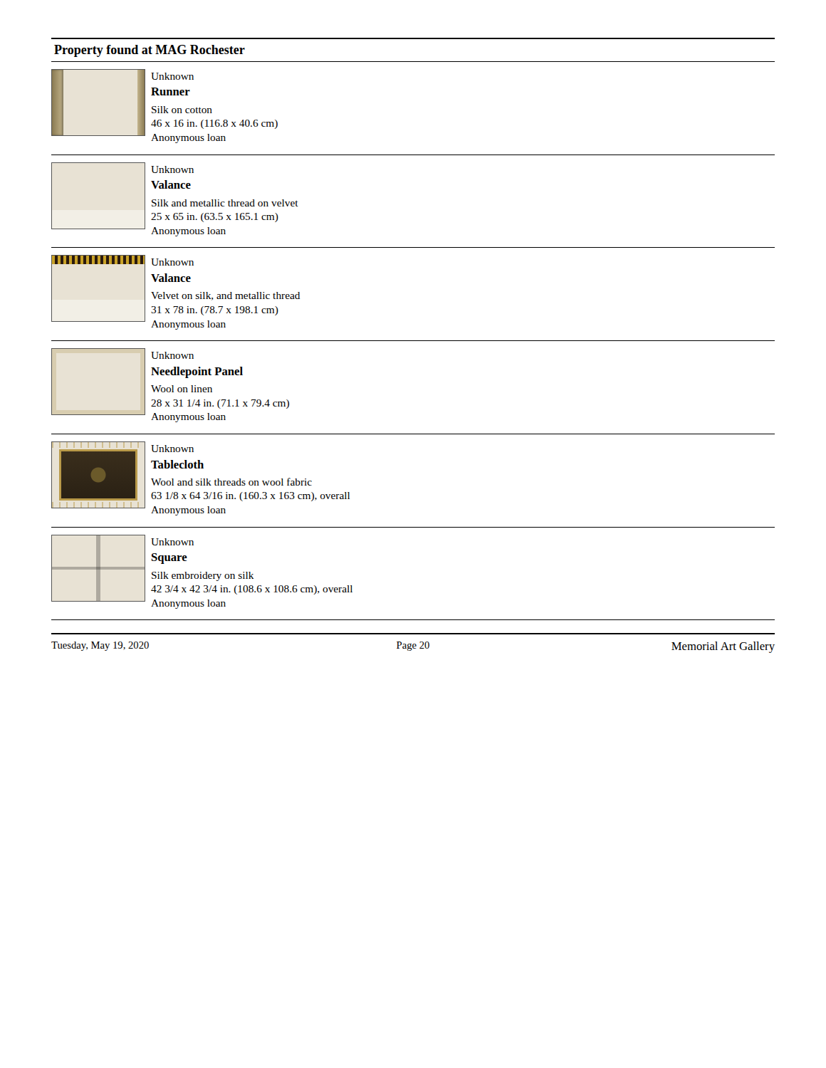Property found at MAG Rochester
| | Unknown Runner Silk on cotton 46 x 16 in. (116.8 x 40.6 cm) Anonymous loan |
| | Unknown Valance Silk and metallic thread on velvet 25 x 65 in. (63.5 x 165.1 cm) Anonymous loan |
| | Unknown Valance Velvet on silk, and metallic thread 31 x 78 in. (78.7 x 198.1 cm) Anonymous loan |
| | Unknown Needlepoint Panel Wool on linen 28 x 31 1/4 in. (71.1 x 79.4 cm) Anonymous loan |
| | Unknown Tablecloth Wool and silk threads on wool fabric 63 1/8 x 64 3/16 in. (160.3 x 163 cm), overall Anonymous loan |
| | Unknown Square Silk embroidery on silk 42 3/4 x 42 3/4 in. (108.6 x 108.6 cm), overall Anonymous loan |
Tuesday, May 19, 2020
Page 20
Memorial Art Gallery